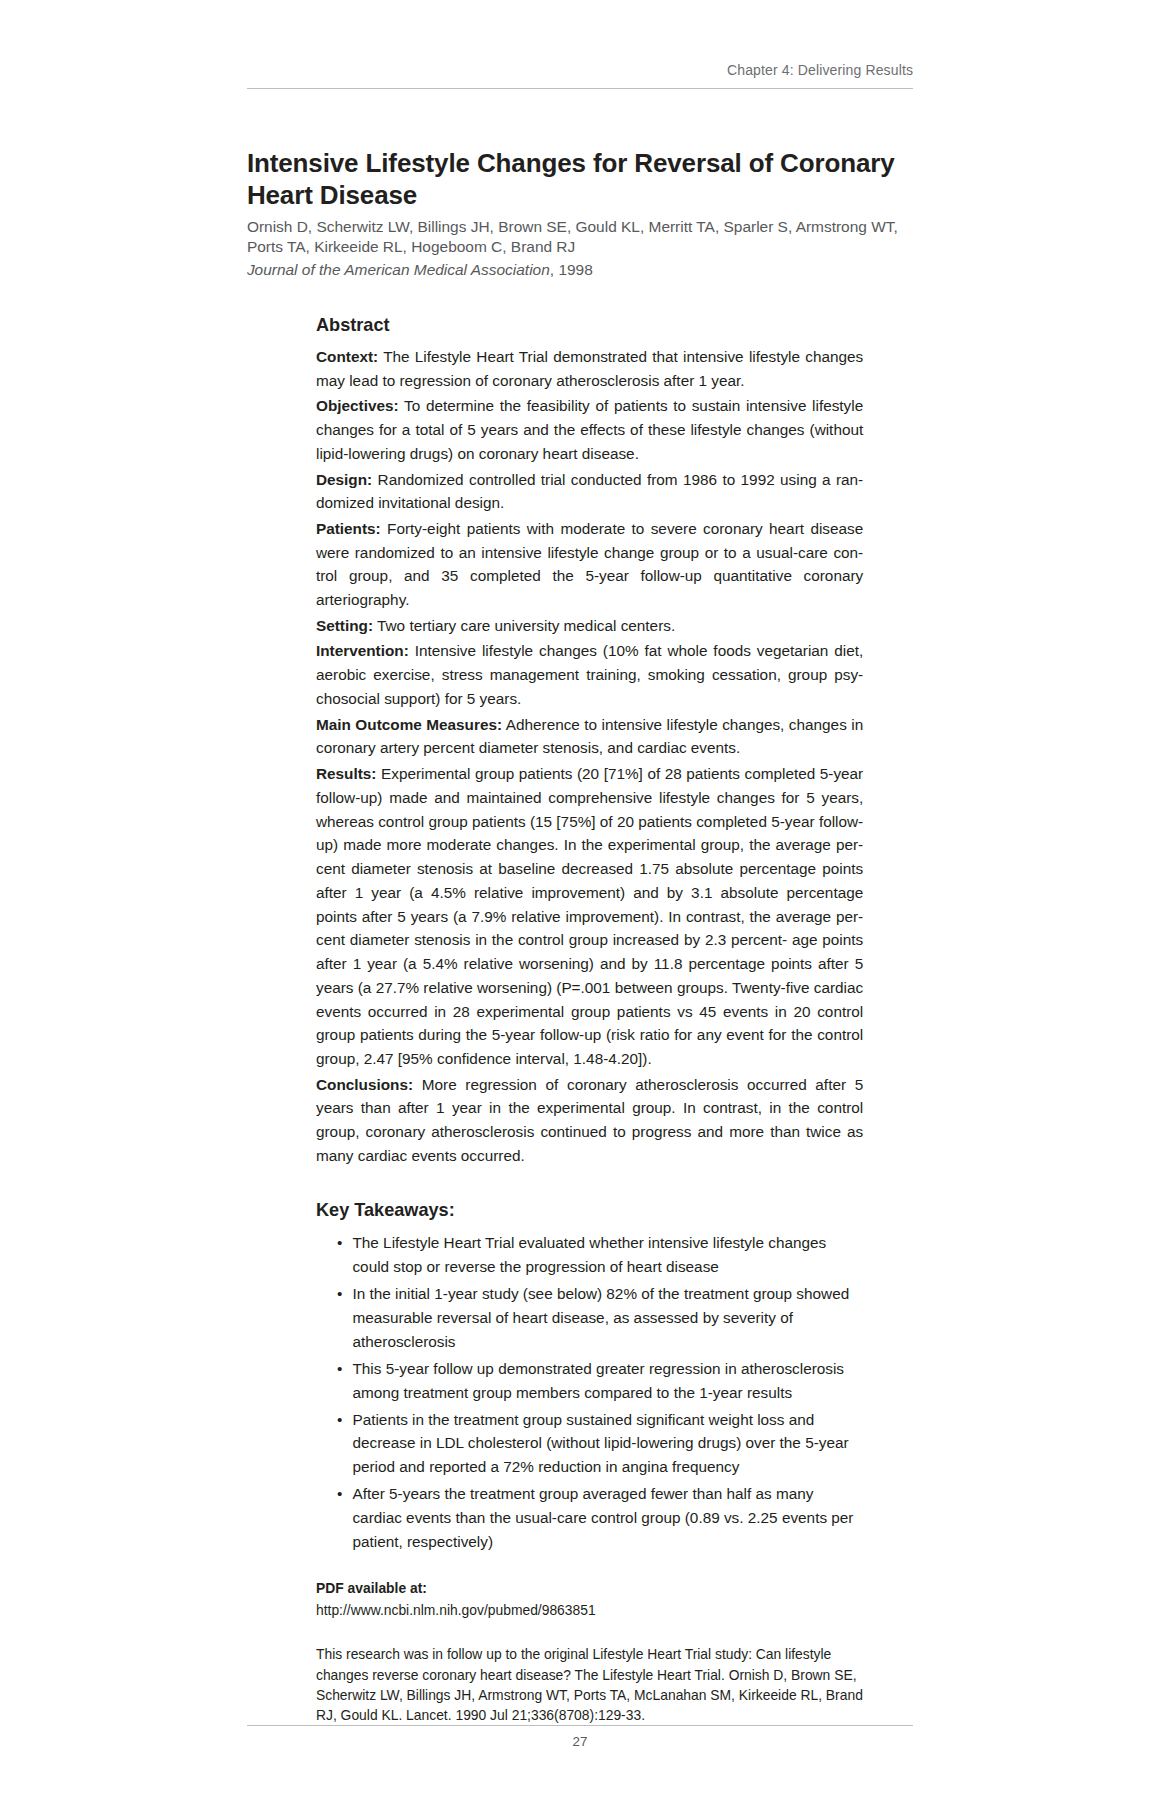Chapter 4: Delivering Results
Intensive Lifestyle Changes for Reversal of Coronary Heart Disease
Ornish D, Scherwitz LW, Billings JH, Brown SE, Gould KL, Merritt TA, Sparler S, Armstrong WT, Ports TA, Kirkeeide RL, Hogeboom C, Brand RJ
Journal of the American Medical Association, 1998
Abstract
Context: The Lifestyle Heart Trial demonstrated that intensive lifestyle changes may lead to regression of coronary atherosclerosis after 1 year.
Objectives: To determine the feasibility of patients to sustain intensive lifestyle changes for a total of 5 years and the effects of these lifestyle changes (without lipid-lowering drugs) on coronary heart disease.
Design: Randomized controlled trial conducted from 1986 to 1992 using a randomized invitational design.
Patients: Forty-eight patients with moderate to severe coronary heart disease were randomized to an intensive lifestyle change group or to a usual-care control group, and 35 completed the 5-year follow-up quantitative coronary arteriography.
Setting: Two tertiary care university medical centers.
Intervention: Intensive lifestyle changes (10% fat whole foods vegetarian diet, aerobic exercise, stress management training, smoking cessation, group psychosocial support) for 5 years.
Main Outcome Measures: Adherence to intensive lifestyle changes, changes in coronary artery percent diameter stenosis, and cardiac events.
Results: Experimental group patients (20 [71%] of 28 patients completed 5-year follow-up) made and maintained comprehensive lifestyle changes for 5 years, whereas control group patients (15 [75%] of 20 patients completed 5-year follow-up) made more moderate changes. In the experimental group, the average percent diameter stenosis at baseline decreased 1.75 absolute percentage points after 1 year (a 4.5% relative improvement) and by 3.1 absolute percentage points after 5 years (a 7.9% relative improvement). In contrast, the average percent diameter stenosis in the control group increased by 2.3 percent- age points after 1 year (a 5.4% relative worsening) and by 11.8 percentage points after 5 years (a 27.7% relative worsening) (P=.001 between groups. Twenty-five cardiac events occurred in 28 experimental group patients vs 45 events in 20 control group patients during the 5-year follow-up (risk ratio for any event for the control group, 2.47 [95% confidence interval, 1.48-4.20]).
Conclusions: More regression of coronary atherosclerosis occurred after 5 years than after 1 year in the experimental group. In contrast, in the control group, coronary atherosclerosis continued to progress and more than twice as many cardiac events occurred.
Key Takeaways:
The Lifestyle Heart Trial evaluated whether intensive lifestyle changes could stop or reverse the progression of heart disease
In the initial 1-year study (see below) 82% of the treatment group showed measurable reversal of heart disease, as assessed by severity of atherosclerosis
This 5-year follow up demonstrated greater regression in atherosclerosis among treatment group members compared to the 1-year results
Patients in the treatment group sustained significant weight loss and decrease in LDL cholesterol (without lipid-lowering drugs) over the 5-year period and reported a 72% reduction in angina frequency
After 5-years the treatment group averaged fewer than half as many cardiac events than the usual-care control group (0.89 vs. 2.25 events per patient, respectively)
PDF available at:
http://www.ncbi.nlm.nih.gov/pubmed/9863851
This research was in follow up to the original Lifestyle Heart Trial study: Can lifestyle changes reverse coronary heart disease? The Lifestyle Heart Trial. Ornish D, Brown SE, Scherwitz LW, Billings JH, Armstrong WT, Ports TA, McLanahan SM, Kirkeeide RL, Brand RJ, Gould KL. Lancet. 1990 Jul 21;336(8708):129-33.
27